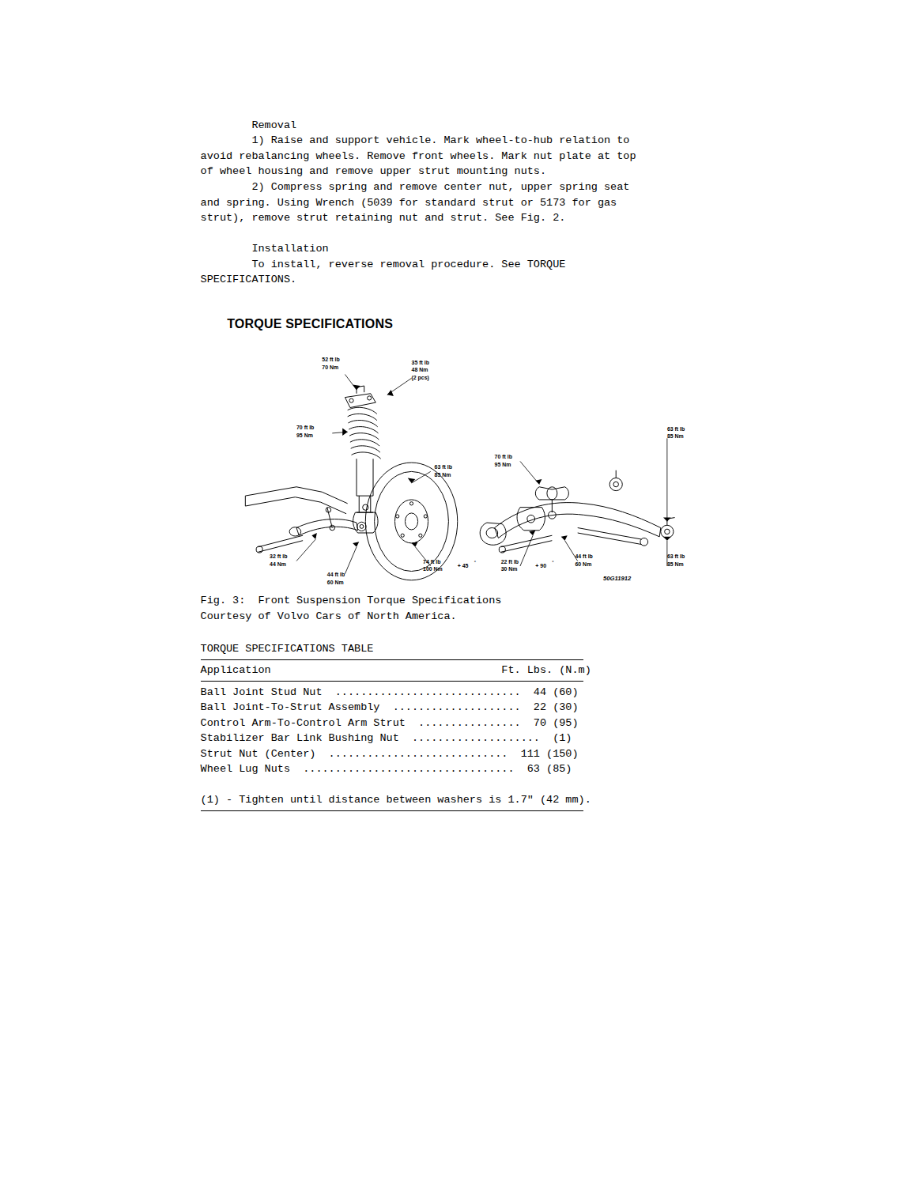Removal
        1) Raise and support vehicle. Mark wheel-to-hub relation to
avoid rebalancing wheels. Remove front wheels. Mark nut plate at top
of wheel housing and remove upper strut mounting nuts.
        2) Compress spring and remove center nut, upper spring seat
and spring. Using Wrench (5039 for standard strut or 5173 for gas
strut), remove strut retaining nut and strut. See Fig. 2.

        Installation
        To install, reverse removal procedure. See TORQUE
SPECIFICATIONS.
TORQUE SPECIFICATIONS
52 ft lb 70 Nm 35 ft lb 48 Nm (2 pcs) 70 ft lb 95 Nm 63 ft lb 85 Nm 32 ft lb 44 Nm 44 ft lb 60 Nm 74 ft lb 100 Nm + 45 ° 70 ft lb 95 Nm 63 ft lb 85 Nm 22 ft lb 30 Nm + 90 ° 44 ft lb 60 Nm 63 ft lb 85 Nm 50G11912
Fig. 3:  Front Suspension Torque Specifications
Courtesy of Volvo Cars of North America.
TORQUE SPECIFICATIONS TABLE
Application                                    Ft. Lbs. (N.m)
Ball Joint Stud Nut  .............................  44 (60)
Ball Joint-To-Strut Assembly  ....................  22 (30)
Control Arm-To-Control Arm Strut  ................  70 (95)
Stabilizer Bar Link Bushing Nut  ....................  (1)
Strut Nut (Center)  ............................  111 (150)
Wheel Lug Nuts  .................................  63 (85)

(1) - Tighten until distance between washers is 1.7" (42 mm).